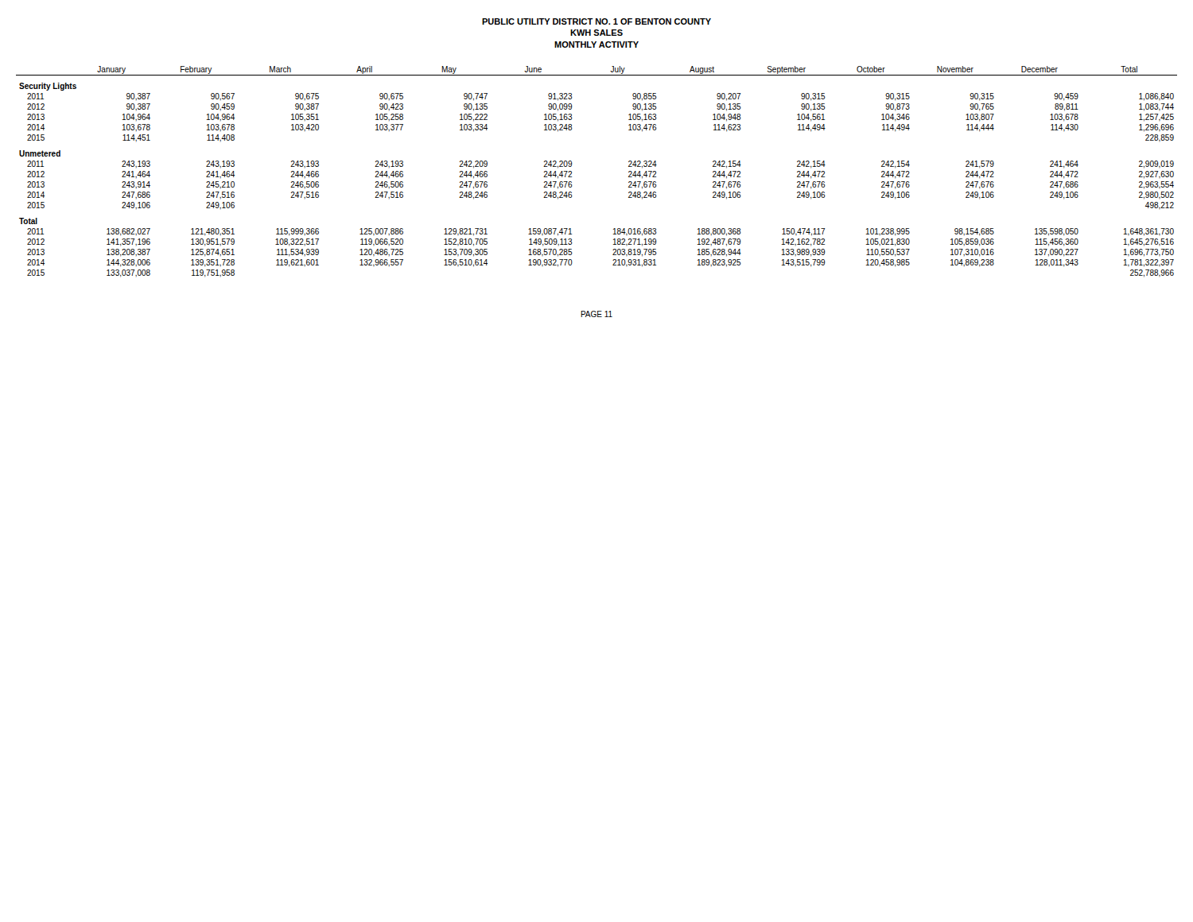PUBLIC UTILITY DISTRICT NO. 1 OF BENTON COUNTY
KWH SALES
MONTHLY ACTIVITY
| | January | February | March | April | May | June | July | August | September | October | November | December | Total |
| --- | --- | --- | --- | --- | --- | --- | --- | --- | --- | --- | --- | --- | --- |
| Security Lights |
| 2011 | 90,387 | 90,567 | 90,675 | 90,675 | 90,747 | 91,323 | 90,855 | 90,207 | 90,315 | 90,315 | 90,315 | 90,459 | 1,086,840 |
| 2012 | 90,387 | 90,459 | 90,387 | 90,423 | 90,135 | 90,099 | 90,135 | 90,135 | 90,135 | 90,873 | 90,765 | 89,811 | 1,083,744 |
| 2013 | 104,964 | 104,964 | 105,351 | 105,258 | 105,222 | 105,163 | 105,163 | 104,948 | 104,561 | 104,346 | 103,807 | 103,678 | 1,257,425 |
| 2014 | 103,678 | 103,678 | 103,420 | 103,377 | 103,334 | 103,248 | 103,476 | 114,623 | 114,494 | 114,494 | 114,444 | 114,430 | 1,296,696 |
| 2015 | 114,451 | 114,408 | | | | | | | | | | | 228,859 |
| Unmetered |
| 2011 | 243,193 | 243,193 | 243,193 | 243,193 | 242,209 | 242,209 | 242,324 | 242,154 | 242,154 | 242,154 | 241,579 | 241,464 | 2,909,019 |
| 2012 | 241,464 | 241,464 | 244,466 | 244,466 | 244,466 | 244,472 | 244,472 | 244,472 | 244,472 | 244,472 | 244,472 | 244,472 | 2,927,630 |
| 2013 | 243,914 | 245,210 | 246,506 | 246,506 | 247,676 | 247,676 | 247,676 | 247,676 | 247,676 | 247,676 | 247,676 | 247,686 | 2,963,554 |
| 2014 | 247,686 | 247,516 | 247,516 | 247,516 | 248,246 | 248,246 | 248,246 | 249,106 | 249,106 | 249,106 | 249,106 | 249,106 | 2,980,502 |
| 2015 | 249,106 | 249,106 | | | | | | | | | | | 498,212 |
| Total |
| 2011 | 138,682,027 | 121,480,351 | 115,999,366 | 125,007,886 | 129,821,731 | 159,087,471 | 184,016,683 | 188,800,368 | 150,474,117 | 101,238,995 | 98,154,685 | 135,598,050 | 1,648,361,730 |
| 2012 | 141,357,196 | 130,951,579 | 108,322,517 | 119,066,520 | 152,810,705 | 149,509,113 | 182,271,199 | 192,487,679 | 142,162,782 | 105,021,830 | 105,859,036 | 115,456,360 | 1,645,276,516 |
| 2013 | 138,208,387 | 125,874,651 | 111,534,939 | 120,486,725 | 153,709,305 | 168,570,285 | 203,819,795 | 185,628,944 | 133,989,939 | 110,550,537 | 107,310,016 | 137,090,227 | 1,696,773,750 |
| 2014 | 144,328,006 | 139,351,728 | 119,621,601 | 132,966,557 | 156,510,614 | 190,932,770 | 210,931,831 | 189,823,925 | 143,515,799 | 120,458,985 | 104,869,238 | 128,011,343 | 1,781,322,397 |
| 2015 | 133,037,008 | 119,751,958 | | | | | | | | | | | 252,788,966 |
PAGE 11